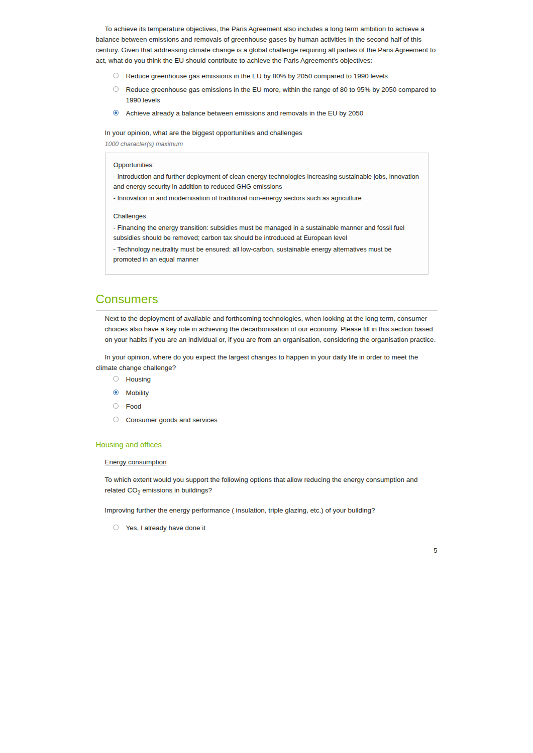To achieve its temperature objectives, the Paris Agreement also includes a long term ambition to achieve a balance between emissions and removals of greenhouse gases by human activities in the second half of this century. Given that addressing climate change is a global challenge requiring all parties of the Paris Agreement to act, what do you think the EU should contribute to achieve the Paris Agreement's objectives:
Reduce greenhouse gas emissions in the EU by 80% by 2050 compared to 1990 levels
Reduce greenhouse gas emissions in the EU more, within the range of 80 to 95% by 2050 compared to 1990 levels
Achieve already a balance between emissions and removals in the EU by 2050
In your opinion, what are the biggest opportunities and challenges
1000 character(s) maximum
Opportunities:
- Introduction and further deployment of clean energy technologies increasing sustainable jobs, innovation and energy security in addition to reduced GHG emissions
- Innovation in and modernisation of traditional non-energy sectors such as agriculture
Challenges
- Financing the energy transition: subsidies must be managed in a sustainable manner and fossil fuel subsidies should be removed; carbon tax should be introduced at European level
- Technology neutrality must be ensured: all low-carbon, sustainable energy alternatives must be promoted in an equal manner
Consumers
Next to the deployment of available and forthcoming technologies, when looking at the long term, consumer choices also have a key role in achieving the decarbonisation of our economy. Please fill in this section based on your habits if you are an individual or, if you are from an organisation, considering the organisation practice.
In your opinion, where do you expect the largest changes to happen in your daily life in order to meet the climate change challenge?
Housing
Mobility
Food
Consumer goods and services
Housing and offices
Energy consumption
To which extent would you support the following options that allow reducing the energy consumption and related CO2 emissions in buildings?
Improving further the energy performance ( insulation, triple glazing, etc.) of your building?
Yes, I already have done it
5